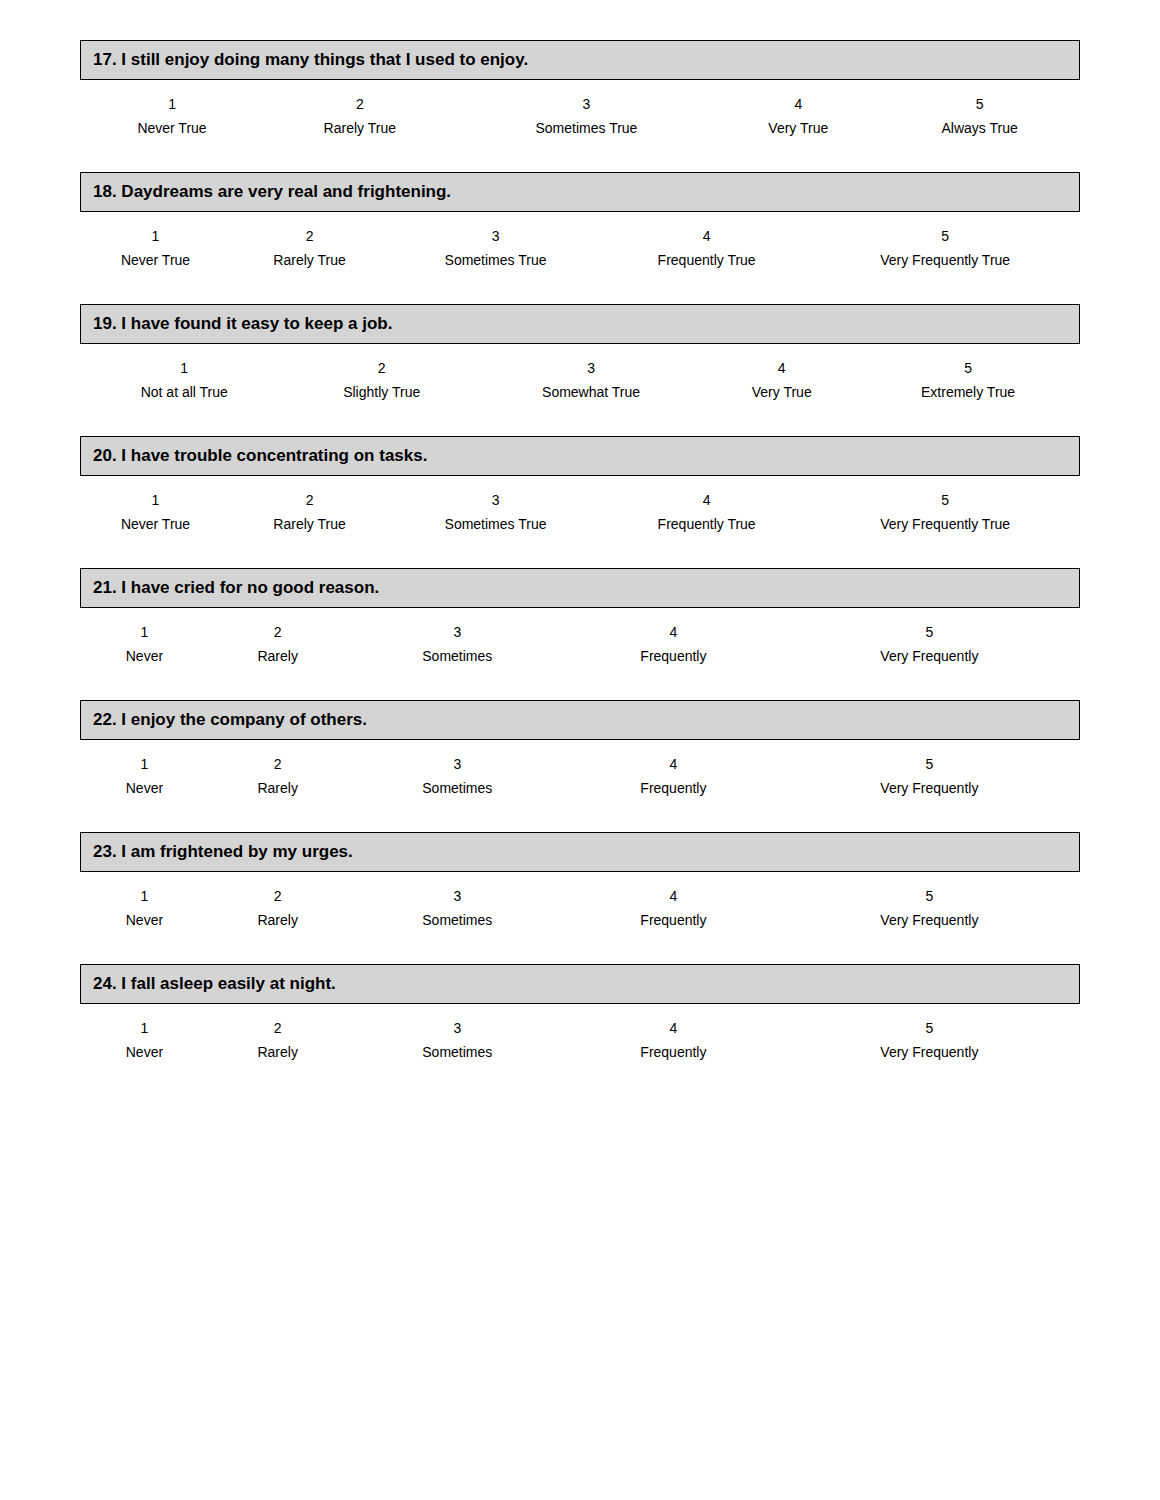17. I still enjoy doing many things that I used to enjoy.
| 1 | 2 | 3 | 4 | 5 |
| Never True | Rarely True | Sometimes True | Very True | Always True |
18. Daydreams are very real and frightening.
| 1 | 2 | 3 | 4 | 5 |
| Never True | Rarely True | Sometimes True | Frequently True | Very Frequently True |
19. I have found it easy to keep a job.
| 1 | 2 | 3 | 4 | 5 |
| Not at all True | Slightly True | Somewhat True | Very True | Extremely True |
20. I have trouble concentrating on tasks.
| 1 | 2 | 3 | 4 | 5 |
| Never True | Rarely True | Sometimes True | Frequently True | Very Frequently True |
21. I have cried for no good reason.
| 1 | 2 | 3 | 4 | 5 |
| Never | Rarely | Sometimes | Frequently | Very Frequently |
22. I enjoy the company of others.
| 1 | 2 | 3 | 4 | 5 |
| Never | Rarely | Sometimes | Frequently | Very Frequently |
23. I am frightened by my urges.
| 1 | 2 | 3 | 4 | 5 |
| Never | Rarely | Sometimes | Frequently | Very Frequently |
24. I fall asleep easily at night.
| 1 | 2 | 3 | 4 | 5 |
| Never | Rarely | Sometimes | Frequently | Very Frequently |